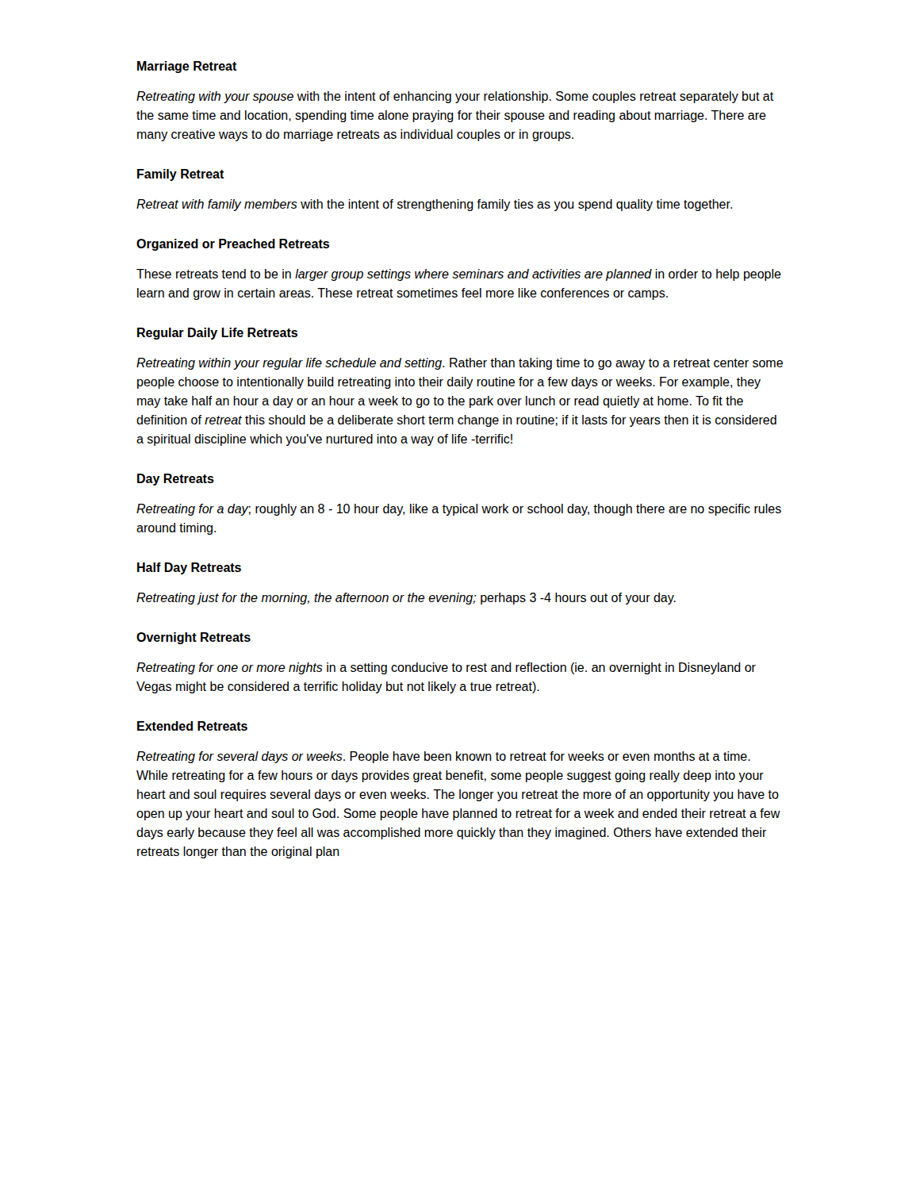Marriage Retreat
Retreating with your spouse with the intent of enhancing your relationship. Some couples retreat separately but at the same time and location, spending time alone praying for their spouse and reading about marriage. There are many creative ways to do marriage retreats as individual couples or in groups.
Family Retreat
Retreat with family members with the intent of strengthening family ties as you spend quality time together.
Organized or Preached Retreats
These retreats tend to be in larger group settings where seminars and activities are planned in order to help people learn and grow in certain areas. These retreat sometimes feel more like conferences or camps.
Regular Daily Life Retreats
Retreating within your regular life schedule and setting. Rather than taking time to go away to a retreat center some people choose to intentionally build retreating into their daily routine for a few days or weeks. For example, they may take half an hour a day or an hour a week to go to the park over lunch or read quietly at home. To fit the definition of retreat this should be a deliberate short term change in routine; if it lasts for years then it is considered a spiritual discipline which you've nurtured into a way of life -terrific!
Day Retreats
Retreating for a day; roughly an 8 - 10 hour day, like a typical work or school day, though there are no specific rules around timing.
Half Day Retreats
Retreating just for the morning, the afternoon or the evening; perhaps 3 -4 hours out of your day.
Overnight Retreats
Retreating for one or more nights in a setting conducive to rest and reflection (ie. an overnight in Disneyland or Vegas might be considered a terrific holiday but not likely a true retreat).
Extended Retreats
Retreating for several days or weeks. People have been known to retreat for weeks or even months at a time. While retreating for a few hours or days provides great benefit, some people suggest going really deep into your heart and soul requires several days or even weeks. The longer you retreat the more of an opportunity you have to open up your heart and soul to God. Some people have planned to retreat for a week and ended their retreat a few days early because they feel all was accomplished more quickly than they imagined. Others have extended their retreats longer than the original plan